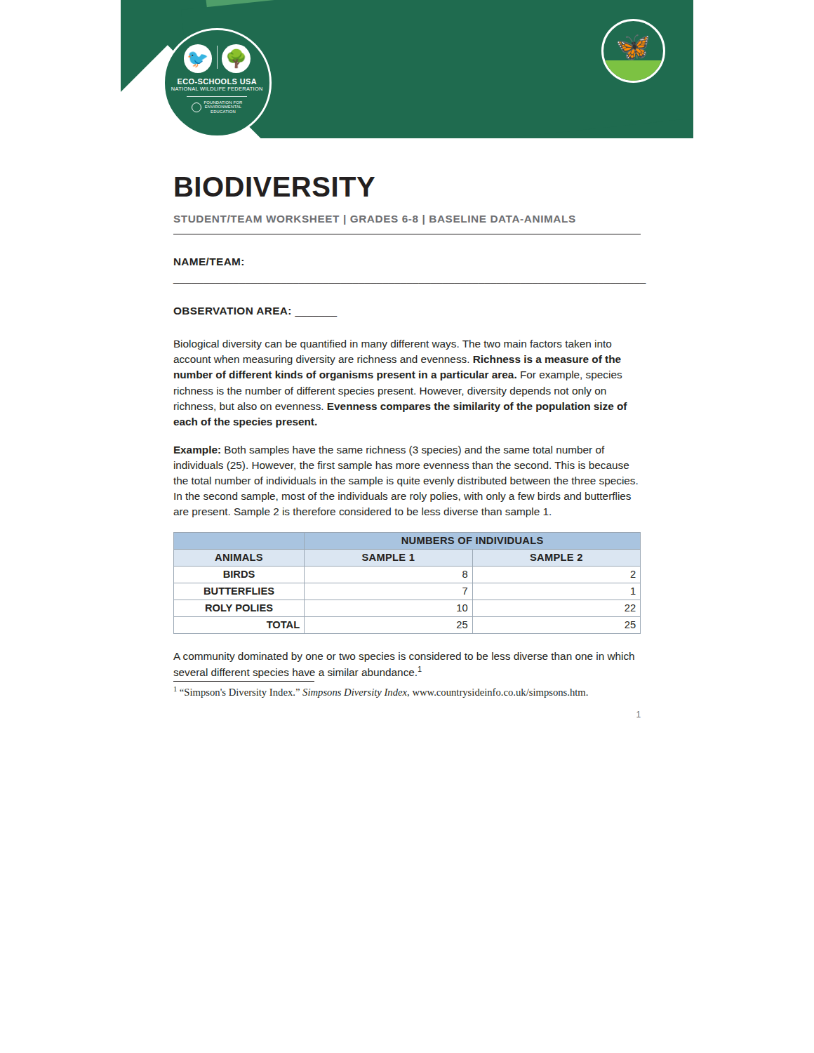🐦
🌳
ECO-SCHOOLS USA
NATIONAL WILDLIFE FEDERATION
FOUNDATION FOR
ENVIRONMENTAL
EDUCATION
🦋
BIODIVERSITY
STUDENT/TEAM WORKSHEET | GRADES 6-8 | BASELINE DATA-ANIMALS
NAME/TEAM: _______________________________________________________________________________
OBSERVATION AREA: _______
Biological diversity can be quantified in many different ways. The two main factors taken into account when measuring diversity are richness and evenness. Richness is a measure of the number of different kinds of organisms present in a particular area. For example, species richness is the number of different species present. However, diversity depends not only on richness, but also on evenness. Evenness compares the similarity of the population size of each of the species present.
Example: Both samples have the same richness (3 species) and the same total number of individuals (25). However, the first sample has more evenness than the second. This is because the total number of individuals in the sample is quite evenly distributed between the three species. In the second sample, most of the individuals are roly polies, with only a few birds and butterflies are present. Sample 2 is therefore considered to be less diverse than sample 1.
| | NUMBERS OF INDIVIDUALS |
| --- | --- |
| ANIMALS | SAMPLE 1 | SAMPLE 2 |
| BIRDS | 8 | 2 |
| BUTTERFLIES | 7 | 1 |
| ROLY POLIES | 10 | 22 |
| TOTAL | 25 | 25 |
A community dominated by one or two species is considered to be less diverse than one in which several different species have a similar abundance.1
1 “Simpson's Diversity Index.” Simpsons Diversity Index, www.countrysideinfo.co.uk/simpsons.htm.
1